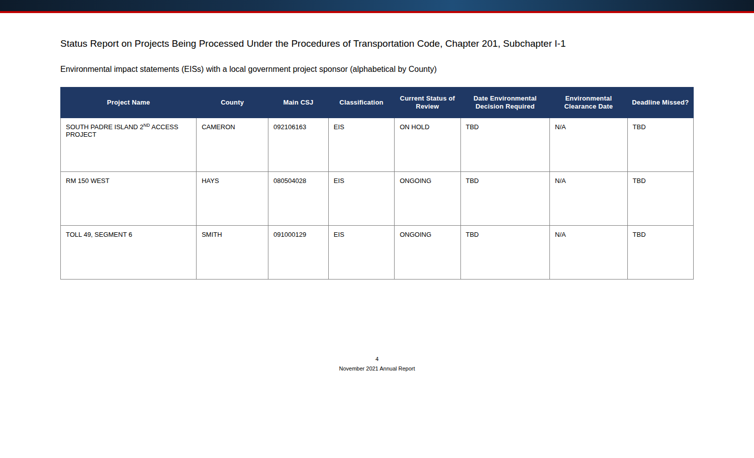Status Report on Projects Being Processed Under the Procedures of Transportation Code, Chapter 201, Subchapter I-1
Environmental impact statements (EISs) with a local government project sponsor (alphabetical by County)
| Project Name | County | Main CSJ | Classification | Current Status of Review | Date Environmental Decision Required | Environmental Clearance Date | Deadline Missed? |
| --- | --- | --- | --- | --- | --- | --- | --- |
| SOUTH PADRE ISLAND 2 ND ACCESS PROJECT | CAMERON | 092106163 | EIS | ON HOLD | TBD | N/A | TBD |
| RM 150 WEST | HAYS | 080504028 | EIS | ONGOING | TBD | N/A | TBD |
| TOLL 49, SEGMENT 6 | SMITH | 091000129 | EIS | ONGOING | TBD | N/A | TBD |
4 November 2021 Annual Report